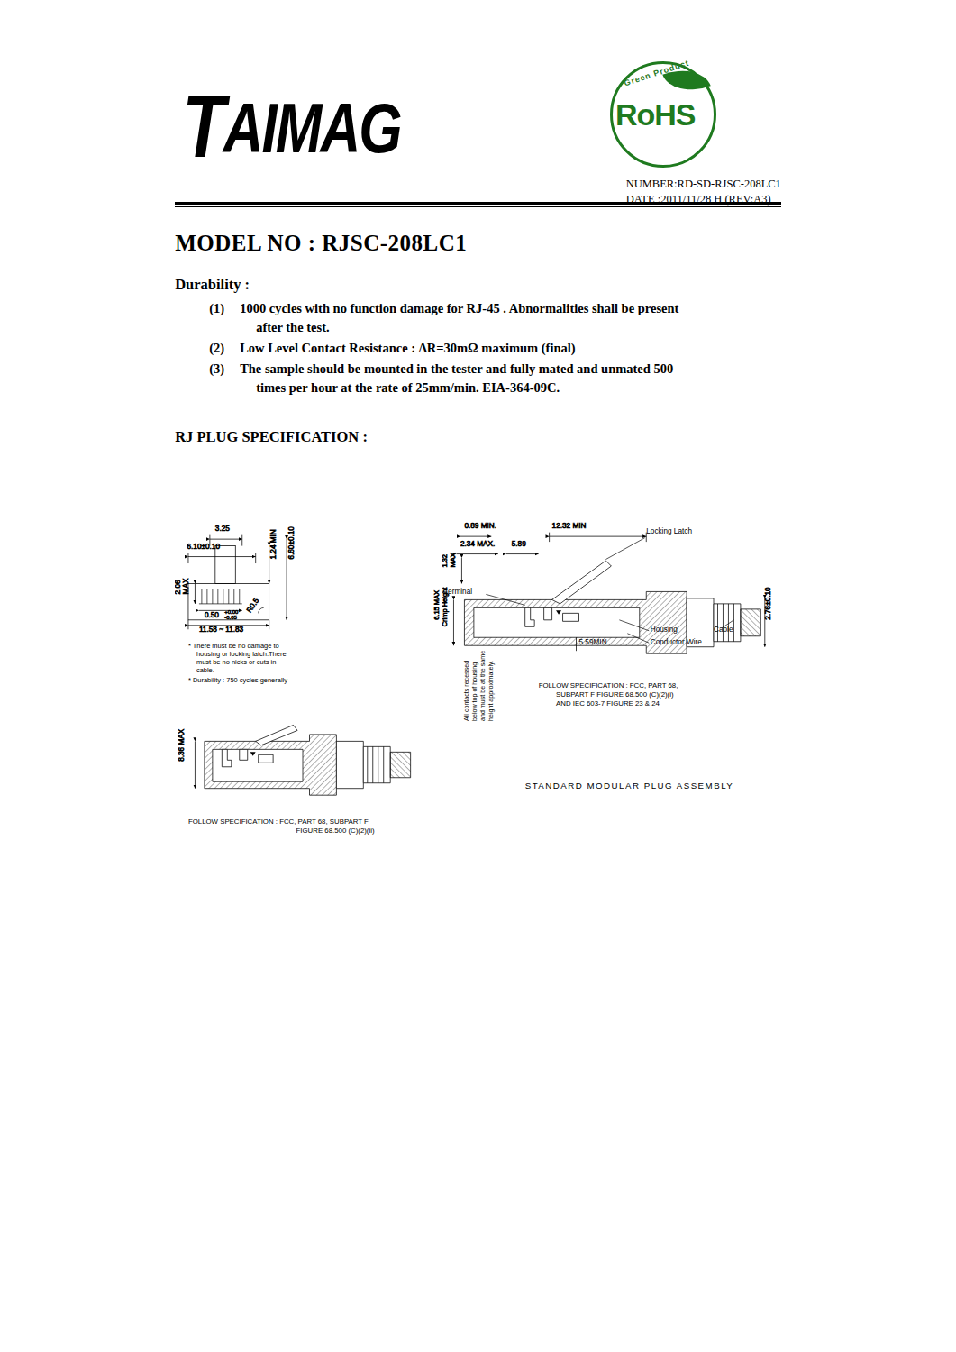TAIMAG
Green Product
Ro HS
NUMBER:RD-SD-RJSC-208LC1
DATE :2011/11/28 H (REV:A3)
MODEL NO : RJSC-208LC1
Durability :
(1) 1000 cycles with no function damage for RJ-45 . Abnormalities shall be presentafter the test.
(2) Low Level Contact Resistance : ΔR=30mΩ maximum (final)
(3) The sample should be mounted in the tester and fully mated and unmated 500times per hour at the rate of 25mm/min. EIA-364-09C.
RJ PLUG SPECIFICATION :
3.25 6.10±0.10 1.24 MIN 6.60±0.10 2.06 MAX 0.50 +0.00 -0.05 R0.5 11.58 ~ 11.83 * There must be no damage to housing or locking latch.There must be no nicks or cuts in cable. * Durability : 750 cycles generally 0.89 MIN. 12.32 MIN 2.34 MAX. 5.89 1.32 MAX Locking Latch Terminal 2.76±0.10 Housing Conductor Wire Cable 5.59MIN 6.15 MAX Crimp Height All contacts recessed below top of housing and must be at the same height approximately. FOLLOW SPECIFICATION : FCC, PART 68, SUBPART F FIGURE 68.500 (C)(2)(i) AND IEC 603-7 FIGURE 23 & 24 8.36 MAX FOLLOW SPECIFICATION : FCC, PART 68, SUBPART F FIGURE 68.500 (C)(2)(ii) STANDARD MODULAR PLUG ASSEMBLY